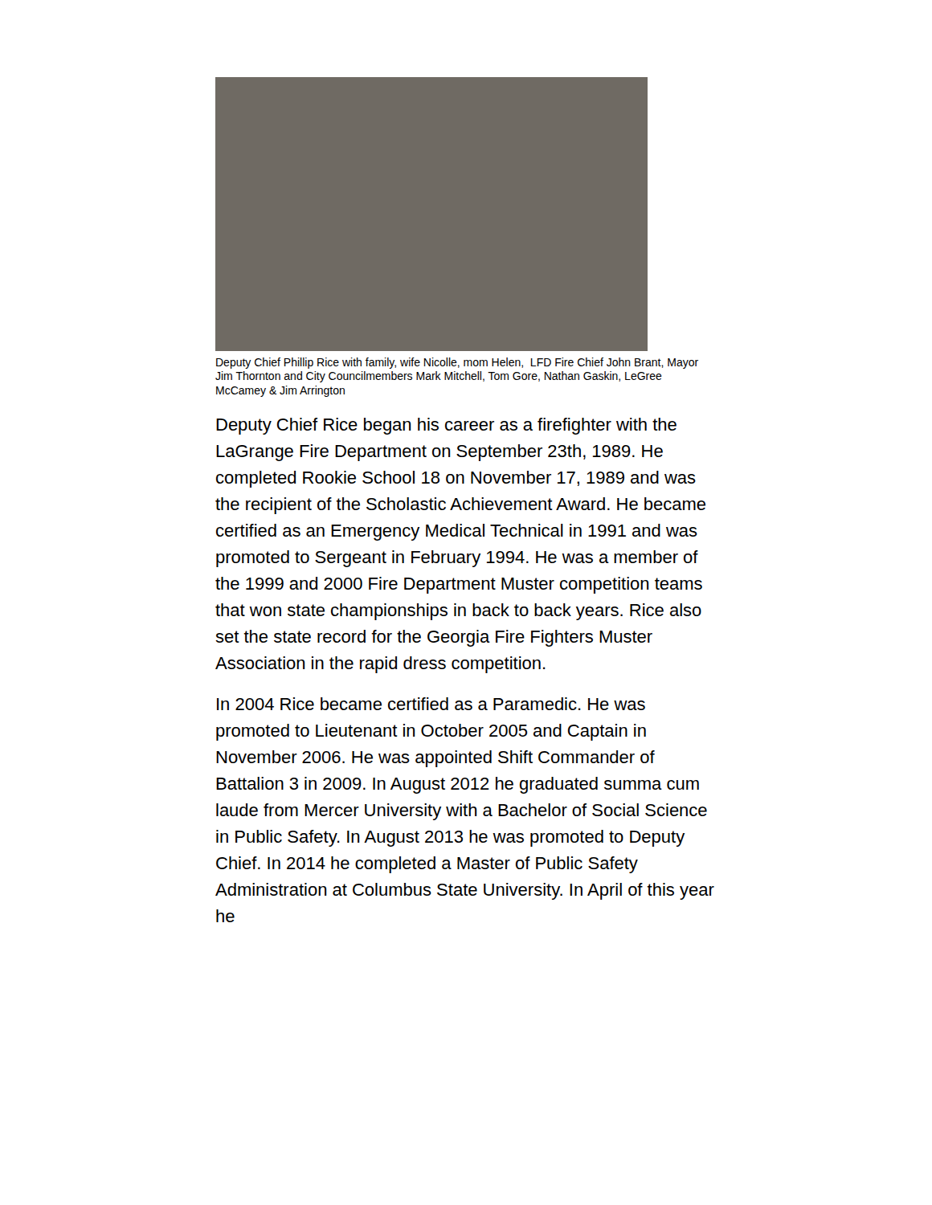Deputy Chief Phillip Rice with family, wife Nicolle, mom Helen, LFD Fire Chief John Brant, Mayor Jim Thornton and City Councilmembers Mark Mitchell, Tom Gore, Nathan Gaskin, LeGree McCamey & Jim Arrington
Deputy Chief Rice began his career as a firefighter with the LaGrange Fire Department on September 23th, 1989. He completed Rookie School 18 on November 17, 1989 and was the recipient of the Scholastic Achievement Award. He became certified as an Emergency Medical Technical in 1991 and was promoted to Sergeant in February 1994. He was a member of the 1999 and 2000 Fire Department Muster competition teams that won state championships in back to back years. Rice also set the state record for the Georgia Fire Fighters Muster Association in the rapid dress competition.
In 2004 Rice became certified as a Paramedic. He was promoted to Lieutenant in October 2005 and Captain in November 2006. He was appointed Shift Commander of Battalion 3 in 2009. In August 2012 he graduated summa cum laude from Mercer University with a Bachelor of Social Science in Public Safety. In August 2013 he was promoted to Deputy Chief. In 2014 he completed a Master of Public Safety Administration at Columbus State University. In April of this year he